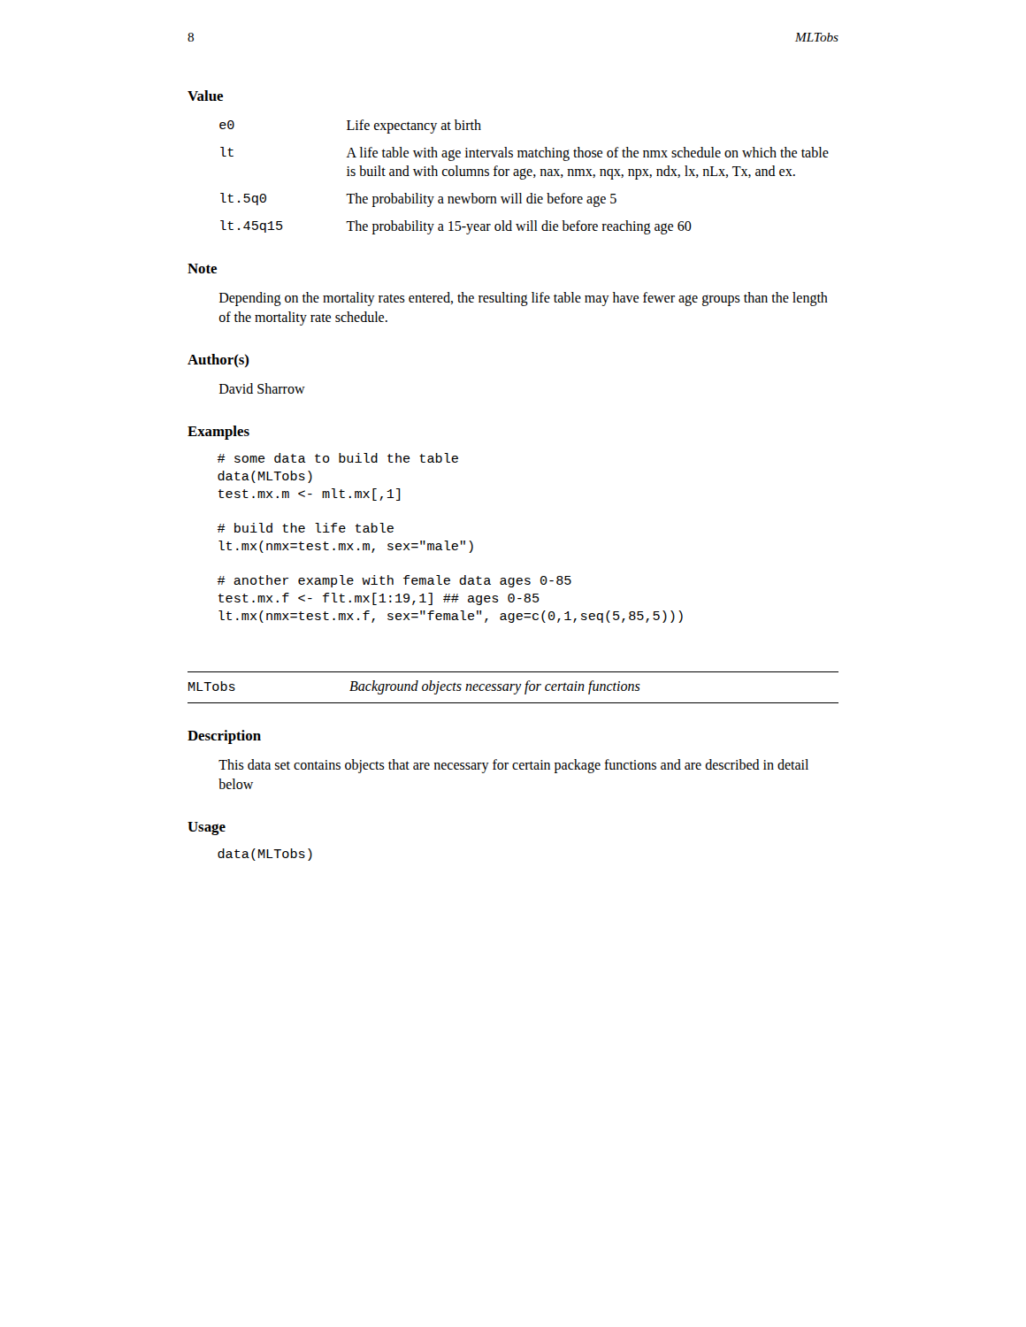8 MLTobs
Value
e0
Life expectancy at birth
lt
A life table with age intervals matching those of the nmx schedule on which the table is built and with columns for age, nax, nmx, nqx, npx, ndx, lx, nLx, Tx, and ex.
lt.5q0
The probability a newborn will die before age 5
lt.45q15
The probability a 15-year old will die before reaching age 60
Note
Depending on the mortality rates entered, the resulting life table may have fewer age groups than the length of the mortality rate schedule.
Author(s)
David Sharrow
Examples
# some data to build the table
data(MLTobs)
test.mx.m <- mlt.mx[,1]

# build the life table
lt.mx(nmx=test.mx.m, sex="male")

# another example with female data ages 0-85
test.mx.f <- flt.mx[1:19,1] ## ages 0-85
lt.mx(nmx=test.mx.f, sex="female", age=c(0,1,seq(5,85,5)))
MLTobs Background objects necessary for certain functions
Description
This data set contains objects that are necessary for certain package functions and are described in detail below
Usage
data(MLTobs)